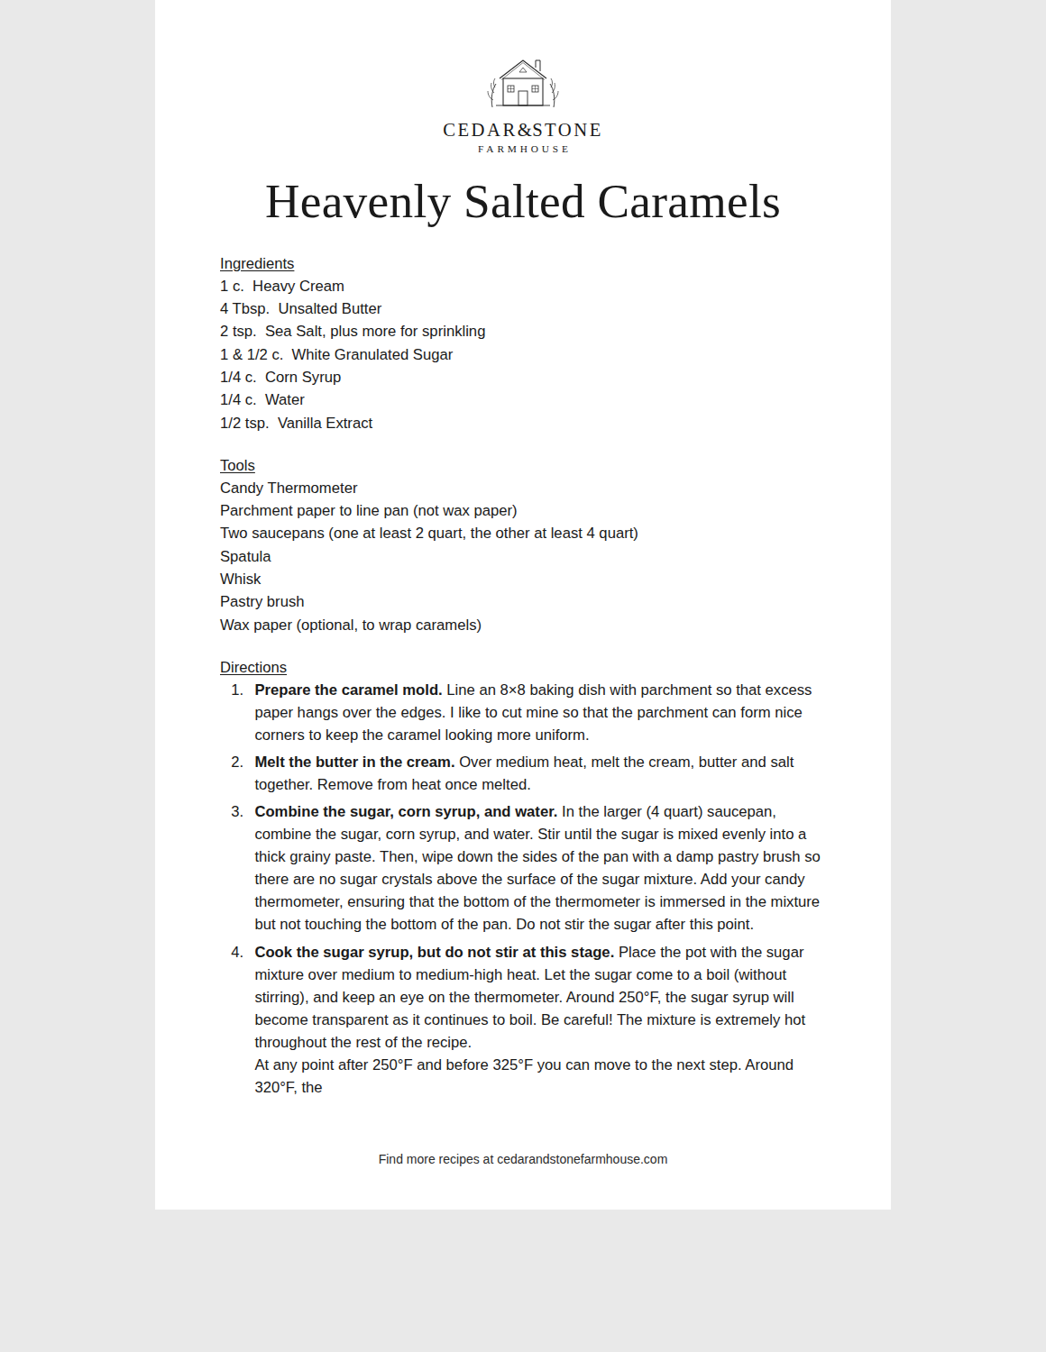CEDAR&STONE
FARMHOUSE
Heavenly Salted Caramels
Ingredients
1 c. Heavy Cream
4 Tbsp. Unsalted Butter
2 tsp. Sea Salt, plus more for sprinkling
1 & 1/2 c. White Granulated Sugar
1/4 c. Corn Syrup
1/4 c. Water
1/2 tsp. Vanilla Extract
Tools
Candy Thermometer
Parchment paper to line pan (not wax paper)
Two saucepans (one at least 2 quart, the other at least 4 quart)
Spatula
Whisk
Pastry brush
Wax paper (optional, to wrap caramels)
Directions
Prepare the caramel mold. Line an 8×8 baking dish with parchment so that excess paper hangs over the edges. I like to cut mine so that the parchment can form nice corners to keep the caramel looking more uniform.
Melt the butter in the cream. Over medium heat, melt the cream, butter and salt together. Remove from heat once melted.
Combine the sugar, corn syrup, and water. In the larger (4 quart) saucepan, combine the sugar, corn syrup, and water. Stir until the sugar is mixed evenly into a thick grainy paste. Then, wipe down the sides of the pan with a damp pastry brush so there are no sugar crystals above the surface of the sugar mixture. Add your candy thermometer, ensuring that the bottom of the thermometer is immersed in the mixture but not touching the bottom of the pan. Do not stir the sugar after this point.
Cook the sugar syrup, but do not stir at this stage. Place the pot with the sugar mixture over medium to medium-high heat. Let the sugar come to a boil (without stirring), and keep an eye on the thermometer. Around 250°F, the sugar syrup will become transparent as it continues to boil. Be careful! The mixture is extremely hot throughout the rest of the recipe. At any point after 250°F and before 325°F you can move to the next step. Around 320°F, the
Find more recipes at cedarandstonefarmhouse.com